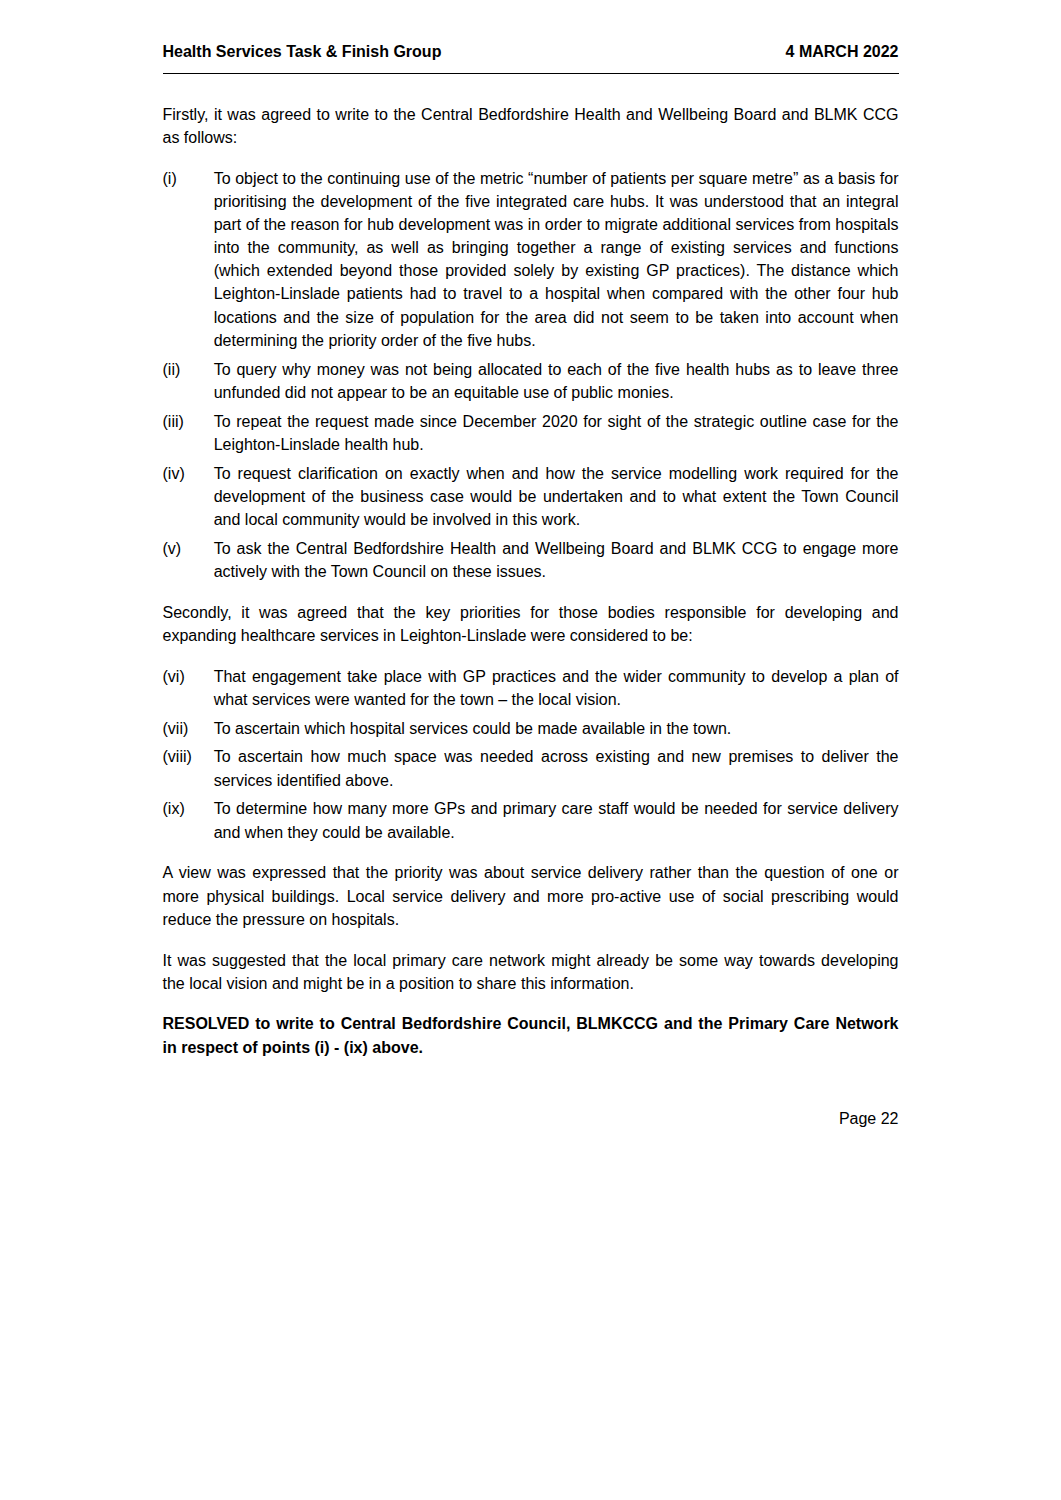Health Services Task & Finish Group 4 MARCH 2022
Firstly, it was agreed to write to the Central Bedfordshire Health and Wellbeing Board and BLMK CCG as follows:
(i) To object to the continuing use of the metric “number of patients per square metre” as a basis for prioritising the development of the five integrated care hubs. It was understood that an integral part of the reason for hub development was in order to migrate additional services from hospitals into the community, as well as bringing together a range of existing services and functions (which extended beyond those provided solely by existing GP practices). The distance which Leighton-Linslade patients had to travel to a hospital when compared with the other four hub locations and the size of population for the area did not seem to be taken into account when determining the priority order of the five hubs.
(ii) To query why money was not being allocated to each of the five health hubs as to leave three unfunded did not appear to be an equitable use of public monies.
(iii) To repeat the request made since December 2020 for sight of the strategic outline case for the Leighton-Linslade health hub.
(iv) To request clarification on exactly when and how the service modelling work required for the development of the business case would be undertaken and to what extent the Town Council and local community would be involved in this work.
(v) To ask the Central Bedfordshire Health and Wellbeing Board and BLMK CCG to engage more actively with the Town Council on these issues.
Secondly, it was agreed that the key priorities for those bodies responsible for developing and expanding healthcare services in Leighton-Linslade were considered to be:
(vi) That engagement take place with GP practices and the wider community to develop a plan of what services were wanted for the town – the local vision.
(vii) To ascertain which hospital services could be made available in the town.
(viii) To ascertain how much space was needed across existing and new premises to deliver the services identified above.
(ix) To determine how many more GPs and primary care staff would be needed for service delivery and when they could be available.
A view was expressed that the priority was about service delivery rather than the question of one or more physical buildings. Local service delivery and more pro-active use of social prescribing would reduce the pressure on hospitals.
It was suggested that the local primary care network might already be some way towards developing the local vision and might be in a position to share this information.
RESOLVED to write to Central Bedfordshire Council, BLMKCCG and the Primary Care Network in respect of points (i) - (ix) above.
Page 22